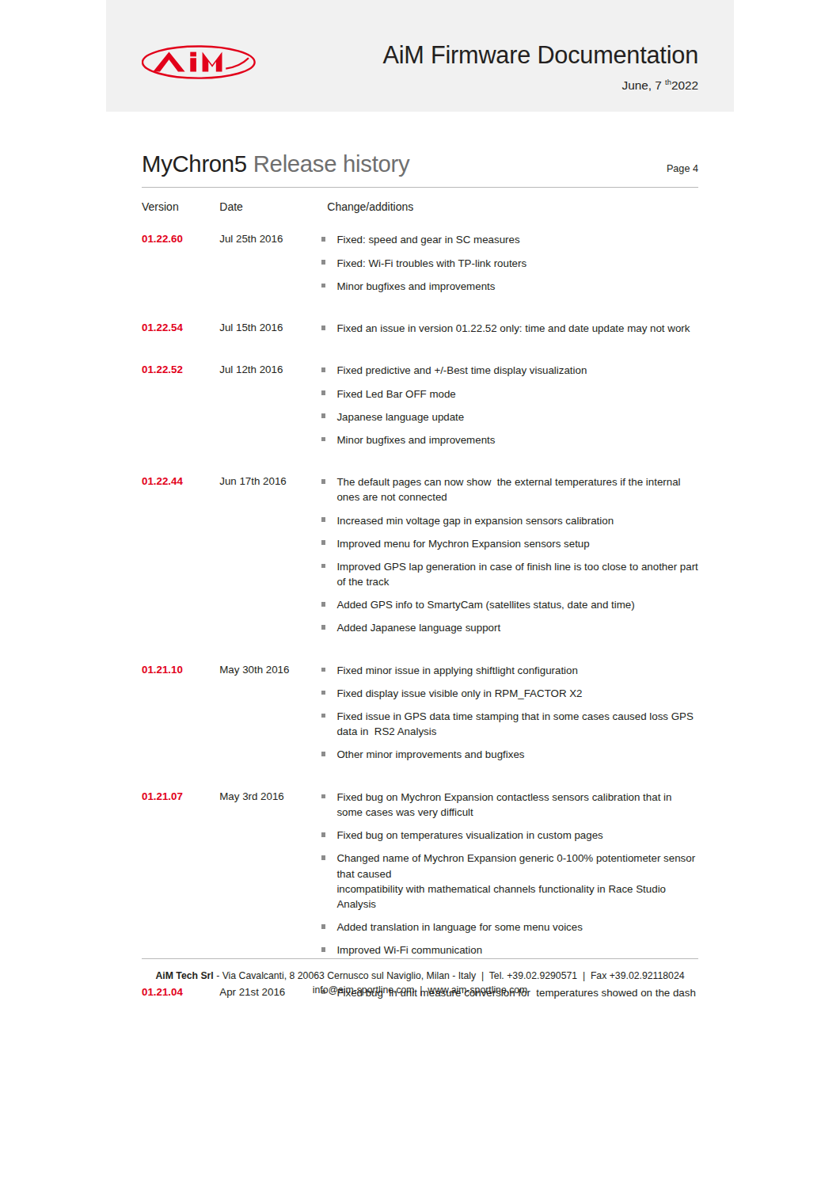AiM Firmware Documentation
June, 7 th2022
MyChron5 Release history
Page 4
| Version | Date | Change/additions |
| --- | --- | --- |
| 01.22.60 | Jul 25th 2016 | Fixed: speed and gear in SC measures Fixed: Wi-Fi troubles with TP-link routers Minor bugfixes and improvements |
| 01.22.54 | Jul 15th 2016 | Fixed an issue in version 01.22.52 only: time and date update may not work |
| 01.22.52 | Jul 12th 2016 | Fixed predictive and +/-Best time display visualization Fixed Led Bar OFF mode Japanese language update Minor bugfixes and improvements |
| 01.22.44 | Jun 17th 2016 | The default pages can now show the external temperatures if the internal ones are not connected Increased min voltage gap in expansion sensors calibration Improved menu for Mychron Expansion sensors setup Improved GPS lap generation in case of finish line is too close to another part of the track Added GPS info to SmartyCam (satellites status, date and time) Added Japanese language support |
| 01.21.10 | May 30th 2016 | Fixed minor issue in applying shiftlight configuration Fixed display issue visible only in RPM_FACTOR X2 Fixed issue in GPS data time stamping that in some cases caused loss GPS data in RS2 Analysis Other minor improvements and bugfixes |
| 01.21.07 | May 3rd 2016 | Fixed bug on Mychron Expansion contactless sensors calibration that in some cases was very difficult Fixed bug on temperatures visualization in custom pages Changed name of Mychron Expansion generic 0-100% potentiometer sensor that caused incompatibility with mathematical channels functionality in Race Studio Analysis Added translation in language for some menu voices Improved Wi-Fi communication |
| 01.21.04 | Apr 21st 2016 | Fixed bug in unit measure conversion for temperatures showed on the dash |
AiM Tech Srl - Via Cavalcanti, 8 20063 Cernusco sul Naviglio, Milan - Italy | Tel. +39.02.9290571 | Fax +39.02.92118024
info@aim-sportline.com | www.aim-sportline.com